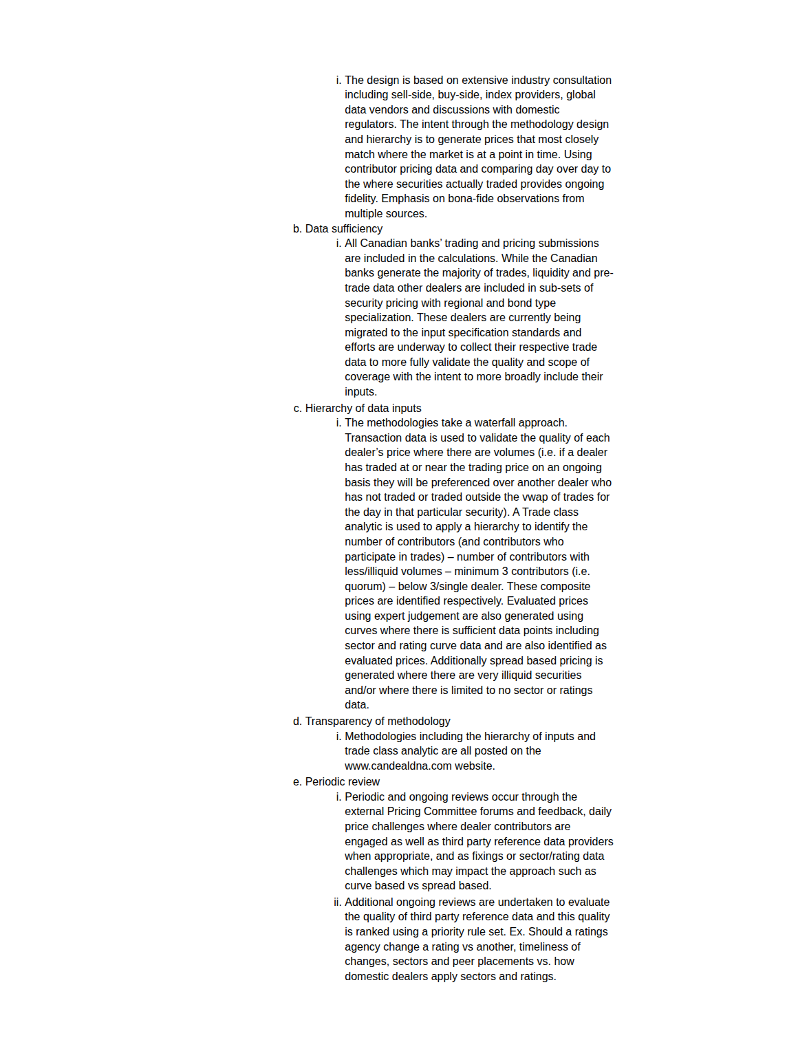The design is based on extensive industry consultation including sell-side, buy-side, index providers, global data vendors and discussions with domestic regulators. The intent through the methodology design and hierarchy is to generate prices that most closely match where the market is at a point in time. Using contributor pricing data and comparing day over day to the where securities actually traded provides ongoing fidelity. Emphasis on bona-fide observations from multiple sources.
Data sufficiency
All Canadian banks’ trading and pricing submissions are included in the calculations. While the Canadian banks generate the majority of trades, liquidity and pre-trade data other dealers are included in sub-sets of security pricing with regional and bond type specialization. These dealers are currently being migrated to the input specification standards and efforts are underway to collect their respective trade data to more fully validate the quality and scope of coverage with the intent to more broadly include their inputs.
Hierarchy of data inputs
The methodologies take a waterfall approach. Transaction data is used to validate the quality of each dealer’s price where there are volumes (i.e. if a dealer has traded at or near the trading price on an ongoing basis they will be preferenced over another dealer who has not traded or traded outside the vwap of trades for the day in that particular security). A Trade class analytic is used to apply a hierarchy to identify the number of contributors (and contributors who participate in trades) – number of contributors with less/illiquid volumes – minimum 3 contributors (i.e. quorum) – below 3/single dealer. These composite prices are identified respectively. Evaluated prices using expert judgement are also generated using curves where there is sufficient data points including sector and rating curve data and are also identified as evaluated prices. Additionally spread based pricing is generated where there are very illiquid securities and/or where there is limited to no sector or ratings data.
Transparency of methodology
Methodologies including the hierarchy of inputs and trade class analytic are all posted on the www.candealdna.com website.
Periodic review
Periodic and ongoing reviews occur through the external Pricing Committee forums and feedback, daily price challenges where dealer contributors are engaged as well as third party reference data providers when appropriate, and as fixings or sector/rating data challenges which may impact the approach such as curve based vs spread based.
Additional ongoing reviews are undertaken to evaluate the quality of third party reference data and this quality is ranked using a priority rule set. Ex. Should a ratings agency change a rating vs another, timeliness of changes, sectors and peer placements vs. how domestic dealers apply sectors and ratings.